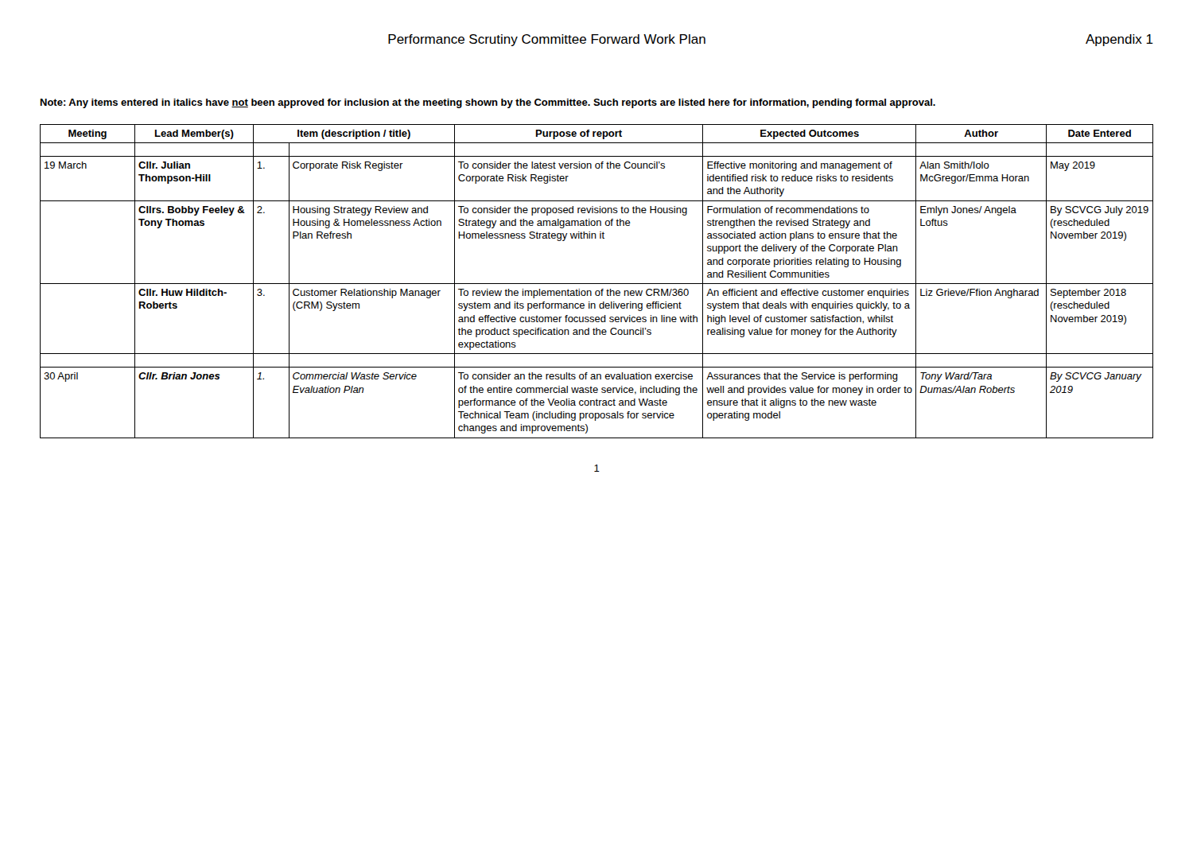Performance Scrutiny Committee Forward Work Plan
Appendix 1
Note: Any items entered in italics have not been approved for inclusion at the meeting shown by the Committee. Such reports are listed here for information, pending formal approval.
| Meeting | Lead Member(s) | Item (description / title) | Purpose of report | Expected Outcomes | Author | Date Entered |
| --- | --- | --- | --- | --- | --- | --- |
| 19 March | Cllr. Julian Thompson-Hill | 1. | Corporate Risk Register | To consider the latest version of the Council’s Corporate Risk Register | Effective monitoring and management of identified risk to reduce risks to residents and the Authority | Alan Smith/Iolo McGregor/Emma Horan | May 2019 |
| | Cllrs. Bobby Feeley & Tony Thomas | 2. | Housing Strategy Review and Housing & Homelessness Action Plan Refresh | To consider the proposed revisions to the Housing Strategy and the amalgamation of the Homelessness Strategy within it | Formulation of recommendations to strengthen the revised Strategy and associated action plans to ensure that the support the delivery of the Corporate Plan and corporate priorities relating to Housing and Resilient Communities | Emlyn Jones/ Angela Loftus | By SCVCG July 2019 (rescheduled November 2019) |
| | Cllr. Huw Hilditch-Roberts | 3. | Customer Relationship Manager (CRM) System | To review the implementation of the new CRM/360 system and its performance in delivering efficient and effective customer focussed services in line with the product specification and the Council’s expectations | An efficient and effective customer enquiries system that deals with enquiries quickly, to a high level of customer satisfaction, whilst realising value for money for the Authority | Liz Grieve/Ffion Angharad | September 2018 (rescheduled November 2019) |
| 30 April | Cllr. Brian Jones | 1. | Commercial Waste Service Evaluation Plan | To consider an the results of an evaluation exercise of the entire commercial waste service, including the performance of the Veolia contract and Waste Technical Team (including proposals for service changes and improvements) | Assurances that the Service is performing well and provides value for money in order to ensure that it aligns to the new waste operating model | Tony Ward/Tara Dumas/Alan Roberts | By SCVCG January 2019 |
1